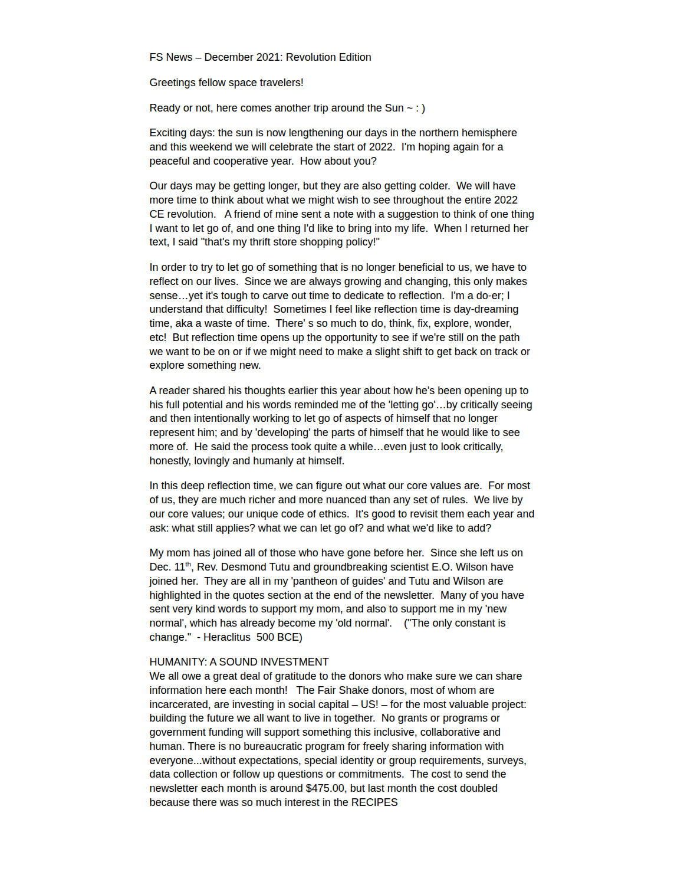FS News – December 2021: Revolution Edition
Greetings fellow space travelers!
Ready or not, here comes another trip around the Sun ~ : )
Exciting days: the sun is now lengthening our days in the northern hemisphere and this weekend we will celebrate the start of 2022. I'm hoping again for a peaceful and cooperative year. How about you?
Our days may be getting longer, but they are also getting colder. We will have more time to think about what we might wish to see throughout the entire 2022 CE revolution. A friend of mine sent a note with a suggestion to think of one thing I want to let go of, and one thing I'd like to bring into my life. When I returned her text, I said "that's my thrift store shopping policy!"
In order to try to let go of something that is no longer beneficial to us, we have to reflect on our lives. Since we are always growing and changing, this only makes sense…yet it's tough to carve out time to dedicate to reflection. I'm a do-er; I understand that difficulty! Sometimes I feel like reflection time is day-dreaming time, aka a waste of time. There' s so much to do, think, fix, explore, wonder, etc! But reflection time opens up the opportunity to see if we're still on the path we want to be on or if we might need to make a slight shift to get back on track or explore something new.
A reader shared his thoughts earlier this year about how he's been opening up to his full potential and his words reminded me of the 'letting go'…by critically seeing and then intentionally working to let go of aspects of himself that no longer represent him; and by 'developing' the parts of himself that he would like to see more of. He said the process took quite a while…even just to look critically, honestly, lovingly and humanly at himself.
In this deep reflection time, we can figure out what our core values are. For most of us, they are much richer and more nuanced than any set of rules. We live by our core values; our unique code of ethics. It's good to revisit them each year and ask: what still applies? what we can let go of? and what we'd like to add?
My mom has joined all of those who have gone before her. Since she left us on Dec. 11th, Rev. Desmond Tutu and groundbreaking scientist E.O. Wilson have joined her. They are all in my 'pantheon of guides' and Tutu and Wilson are highlighted in the quotes section at the end of the newsletter. Many of you have sent very kind words to support my mom, and also to support me in my 'new normal', which has already become my 'old normal'. ("The only constant is change." - Heraclitus 500 BCE)
HUMANITY: A SOUND INVESTMENT
We all owe a great deal of gratitude to the donors who make sure we can share information here each month! The Fair Shake donors, most of whom are incarcerated, are investing in social capital – US! – for the most valuable project: building the future we all want to live in together. No grants or programs or government funding will support something this inclusive, collaborative and human. There is no bureaucratic program for freely sharing information with everyone...without expectations, special identity or group requirements, surveys, data collection or follow up questions or commitments. The cost to send the newsletter each month is around $475.00, but last month the cost doubled because there was so much interest in the RECIPES